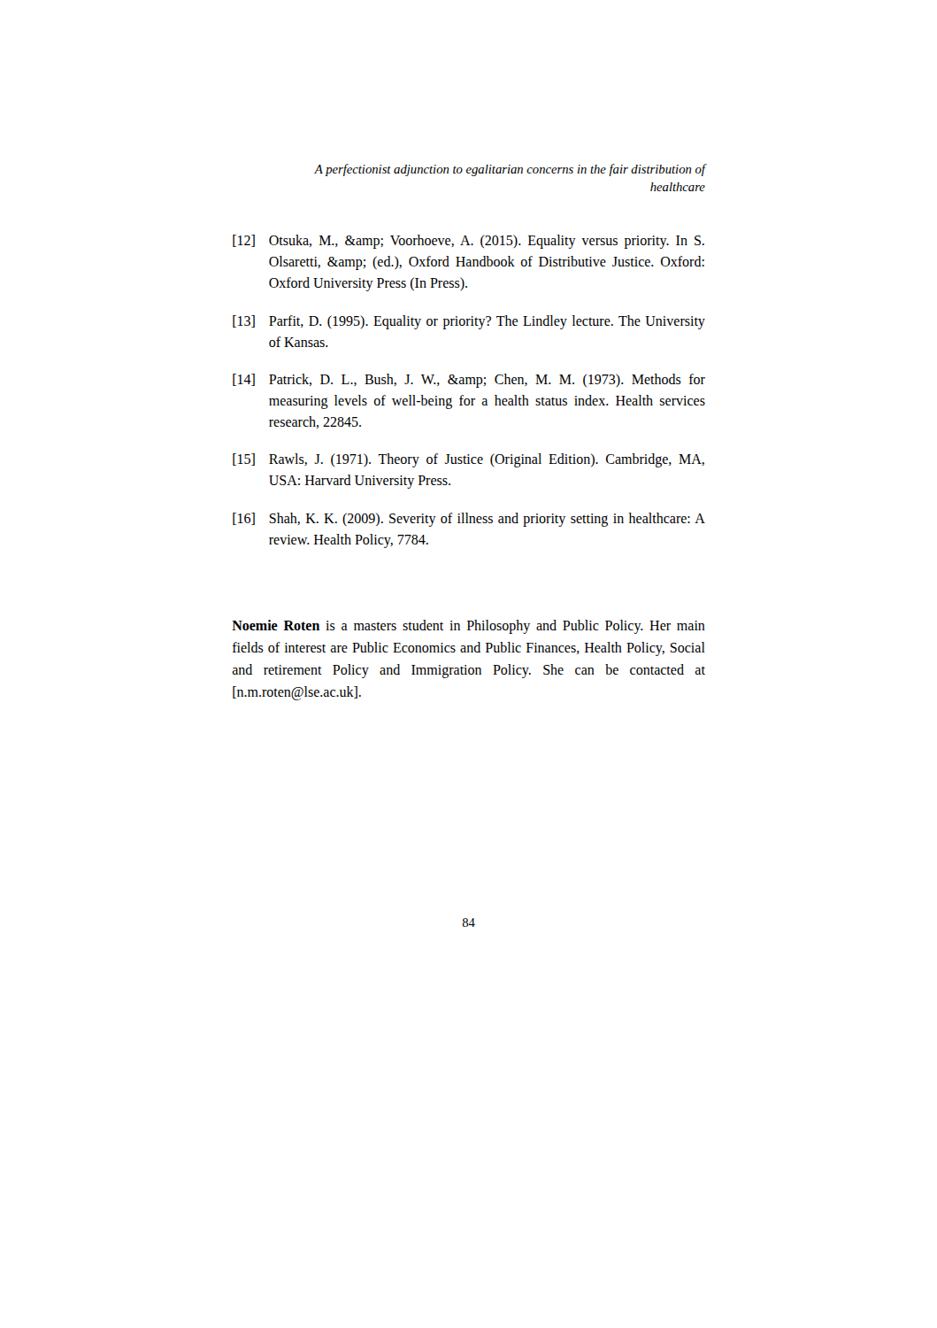A perfectionist adjunction to egalitarian concerns in the fair distribution of
healthcare
[12] Otsuka, M., &amp; Voorhoeve, A. (2015). Equality versus priority. In S. Olsaretti, &amp; (ed.), Oxford Handbook of Distributive Justice. Oxford: Oxford University Press (In Press).
[13] Parfit, D. (1995). Equality or priority? The Lindley lecture. The University of Kansas.
[14] Patrick, D. L., Bush, J. W., &amp; Chen, M. M. (1973). Methods for measuring levels of well-being for a health status index. Health services research, 22845.
[15] Rawls, J. (1971). Theory of Justice (Original Edition). Cambridge, MA, USA: Harvard University Press.
[16] Shah, K. K. (2009). Severity of illness and priority setting in healthcare: A review. Health Policy, 7784.
Noemie Roten is a masters student in Philosophy and Public Policy. Her main fields of interest are Public Economics and Public Finances, Health Policy, Social and retirement Policy and Immigration Policy. She can be contacted at [n.m.roten@lse.ac.uk].
84